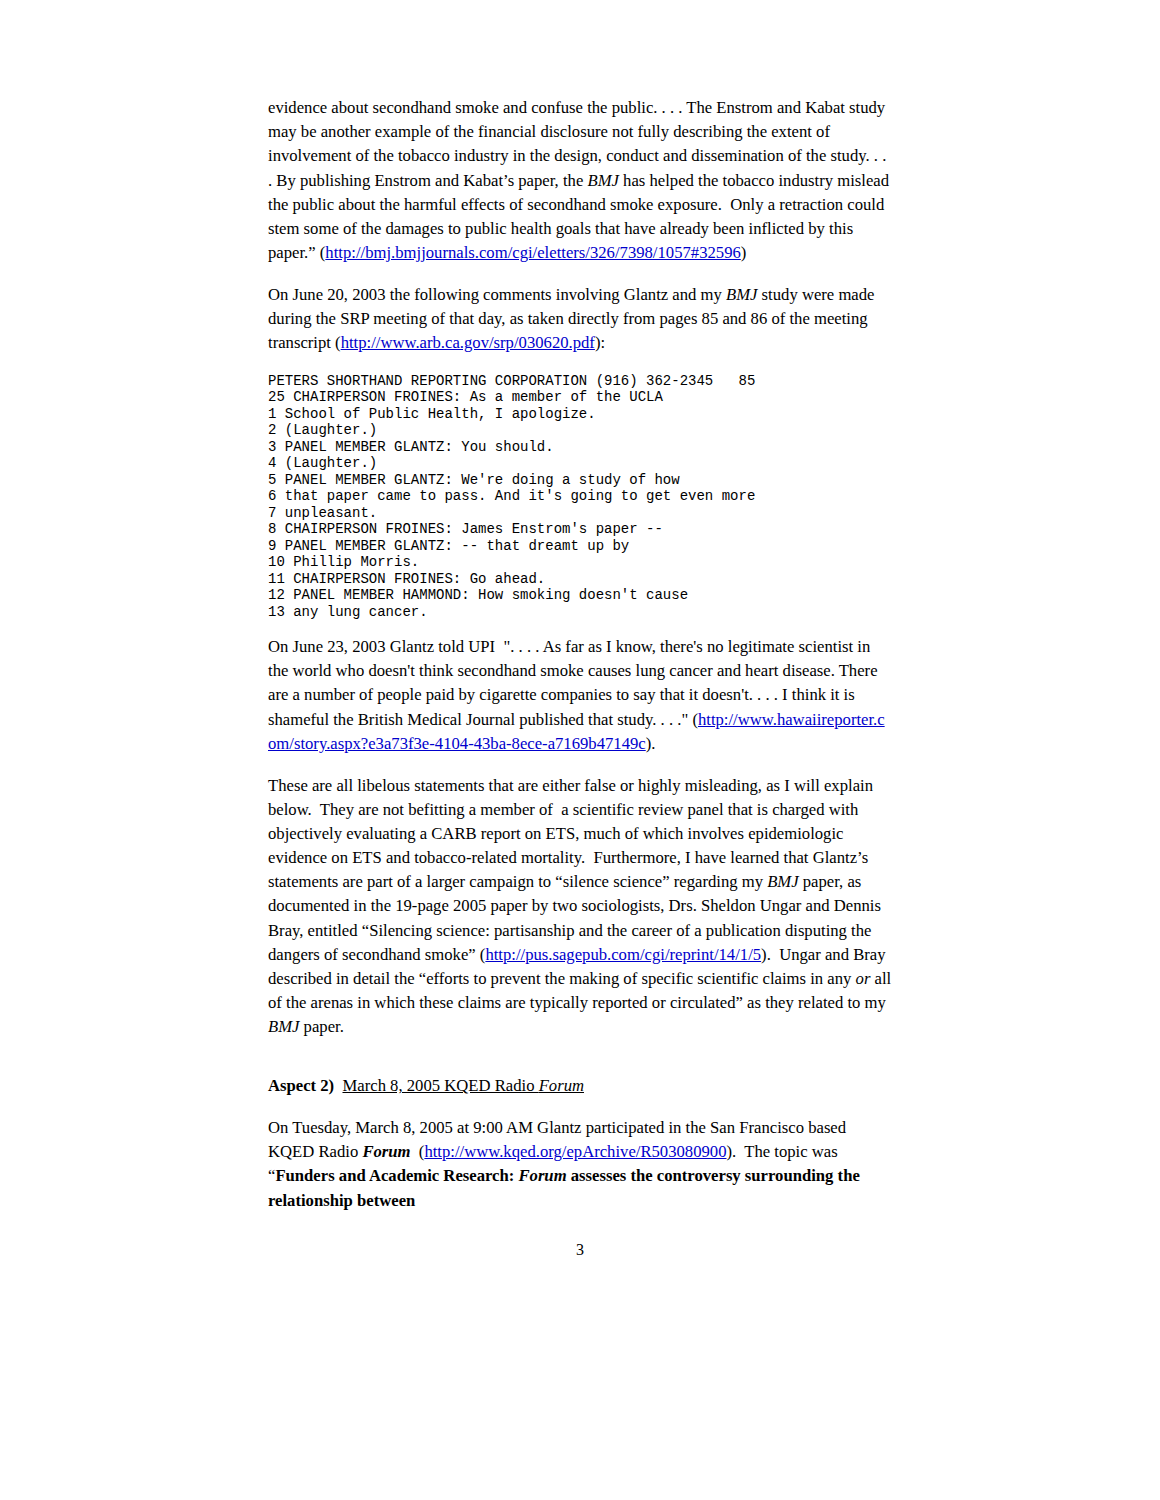evidence about secondhand smoke and confuse the public. . . . The Enstrom and Kabat study may be another example of the financial disclosure not fully describing the extent of involvement of the tobacco industry in the design, conduct and dissemination of the study. . . . By publishing Enstrom and Kabat’s paper, the BMJ has helped the tobacco industry mislead the public about the harmful effects of secondhand smoke exposure. Only a retraction could stem some of the damages to public health goals that have already been inflicted by this paper.” (http://bmj.bmjjournals.com/cgi/eletters/326/7398/1057#32596)
On June 20, 2003 the following comments involving Glantz and my BMJ study were made during the SRP meeting of that day, as taken directly from pages 85 and 86 of the meeting transcript (http://www.arb.ca.gov/srp/030620.pdf):
PETERS SHORTHAND REPORTING CORPORATION (916) 362-2345 85 25 CHAIRPERSON FROINES: As a member of the UCLA 1 School of Public Health, I apologize. 2 (Laughter.) 3 PANEL MEMBER GLANTZ: You should. 4 (Laughter.) 5 PANEL MEMBER GLANTZ: We're doing a study of how 6 that paper came to pass. And it's going to get even more 7 unpleasant. 8 CHAIRPERSON FROINES: James Enstrom's paper -- 9 PANEL MEMBER GLANTZ: -- that dreamt up by 10 Phillip Morris. 11 CHAIRPERSON FROINES: Go ahead. 12 PANEL MEMBER HAMMOND: How smoking doesn't cause 13 any lung cancer.
On June 23, 2003 Glantz told UPI ". . . . As far as I know, there's no legitimate scientist in the world who doesn't think secondhand smoke causes lung cancer and heart disease. There are a number of people paid by cigarette companies to say that it doesn't. . . . I think it is shameful the British Medical Journal published that study. . . ." (http://www.hawaiireporter.com/story.aspx?e3a73f3e-4104-43ba-8ece-a7169b47149c).
These are all libelous statements that are either false or highly misleading, as I will explain below. They are not befitting a member of a scientific review panel that is charged with objectively evaluating a CARB report on ETS, much of which involves epidemiologic evidence on ETS and tobacco-related mortality. Furthermore, I have learned that Glantz’s statements are part of a larger campaign to “silence science” regarding my BMJ paper, as documented in the 19-page 2005 paper by two sociologists, Drs. Sheldon Ungar and Dennis Bray, entitled “Silencing science: partisanship and the career of a publication disputing the dangers of secondhand smoke” (http://pus.sagepub.com/cgi/reprint/14/1/5). Ungar and Bray described in detail the “efforts to prevent the making of specific scientific claims in any or all of the arenas in which these claims are typically reported or circulated” as they related to my BMJ paper.
Aspect 2) March 8, 2005 KQED Radio Forum
On Tuesday, March 8, 2005 at 9:00 AM Glantz participated in the San Francisco based KQED Radio Forum (http://www.kqed.org/epArchive/R503080900). The topic was “Funders and Academic Research: Forum assesses the controversy surrounding the relationship between
3